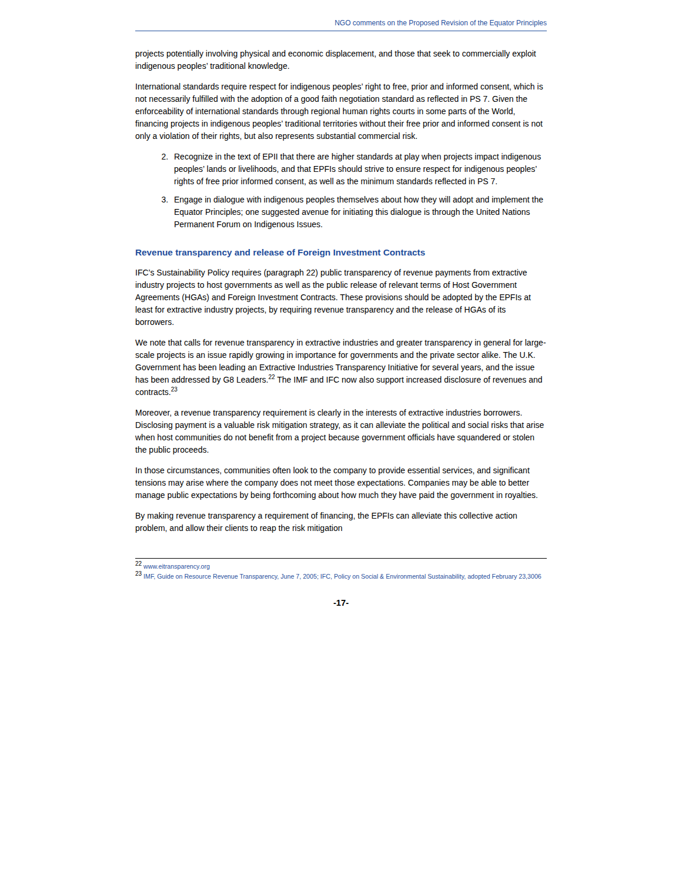NGO comments on the Proposed Revision of the Equator Principles
projects potentially involving physical and economic displacement, and those that seek to commercially exploit indigenous peoples’ traditional knowledge.
International standards require respect for indigenous peoples’ right to free, prior and informed consent, which is not necessarily fulfilled with the adoption of a good faith negotiation standard as reflected in PS 7. Given the enforceability of international standards through regional human rights courts in some parts of the World, financing projects in indigenous peoples’ traditional territories without their free prior and informed consent is not only a violation of their rights, but also represents substantial commercial risk.
Recognize in the text of EPII that there are higher standards at play when projects impact indigenous peoples’ lands or livelihoods, and that EPFIs should strive to ensure respect for indigenous peoples’ rights of free prior informed consent, as well as the minimum standards reflected in PS 7.
Engage in dialogue with indigenous peoples themselves about how they will adopt and implement the Equator Principles; one suggested avenue for initiating this dialogue is through the United Nations Permanent Forum on Indigenous Issues.
Revenue transparency and release of Foreign Investment Contracts
IFC’s Sustainability Policy requires (paragraph 22) public transparency of revenue payments from extractive industry projects to host governments as well as the public release of relevant terms of Host Government Agreements (HGAs) and Foreign Investment Contracts. These provisions should be adopted by the EPFIs at least for extractive industry projects, by requiring revenue transparency and the release of HGAs of its borrowers.
We note that calls for revenue transparency in extractive industries and greater transparency in general for large-scale projects is an issue rapidly growing in importance for governments and the private sector alike. The U.K. Government has been leading an Extractive Industries Transparency Initiative for several years, and the issue has been addressed by G8 Leaders.22 The IMF and IFC now also support increased disclosure of revenues and contracts.23
Moreover, a revenue transparency requirement is clearly in the interests of extractive industries borrowers. Disclosing payment is a valuable risk mitigation strategy, as it can alleviate the political and social risks that arise when host communities do not benefit from a project because government officials have squandered or stolen the public proceeds.
In those circumstances, communities often look to the company to provide essential services, and significant tensions may arise where the company does not meet those expectations. Companies may be able to better manage public expectations by being forthcoming about how much they have paid the government in royalties.
By making revenue transparency a requirement of financing, the EPFIs can alleviate this collective action problem, and allow their clients to reap the risk mitigation
22 www.eitransparency.org
23 IMF, Guide on Resource Revenue Transparency, June 7, 2005; IFC, Policy on Social & Environmental Sustainability, adopted February 23,3006
-17-